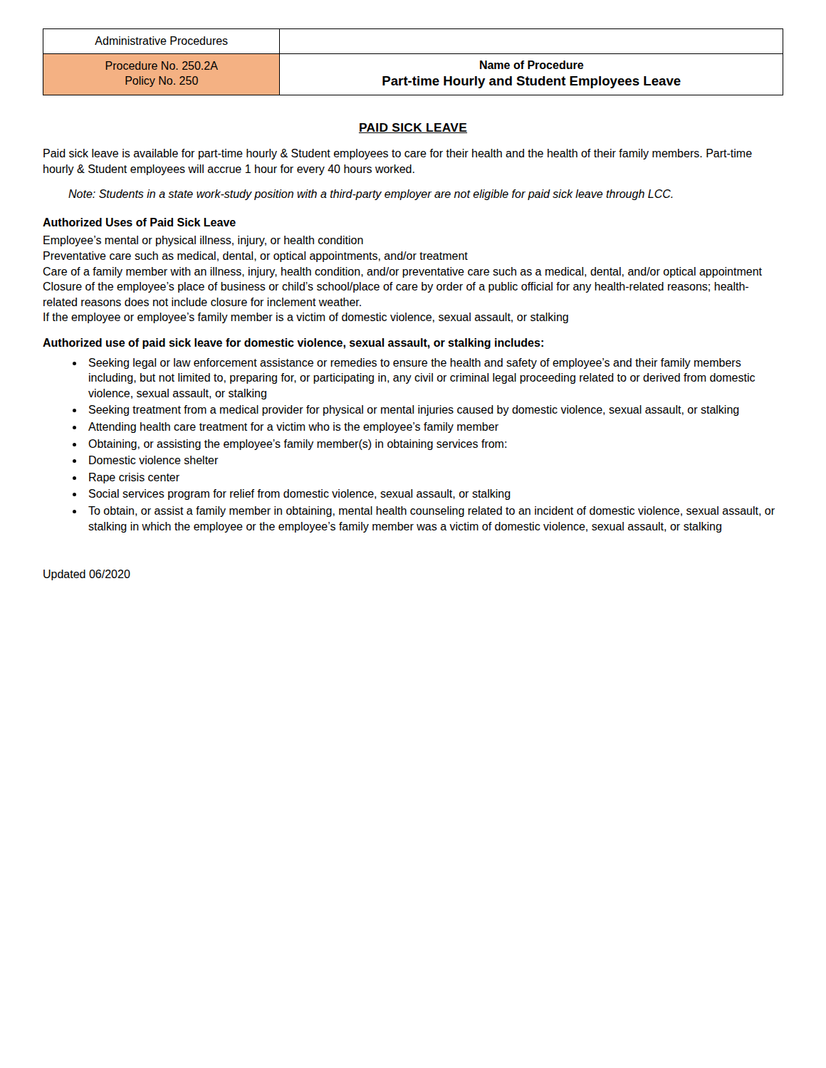| Administrative Procedures | |
| Procedure No. 250.2A Policy No. 250 | Name of Procedure Part-time Hourly and Student Employees Leave |
PAID SICK LEAVE
Paid sick leave is available for part-time hourly & Student employees to care for their health and the health of their family members. Part-time hourly & Student employees will accrue 1 hour for every 40 hours worked.
Note: Students in a state work-study position with a third-party employer are not eligible for paid sick leave through LCC.
Authorized Uses of Paid Sick Leave
Employee’s mental or physical illness, injury, or health condition
Preventative care such as medical, dental, or optical appointments, and/or treatment
Care of a family member with an illness, injury, health condition, and/or preventative care such as a medical, dental, and/or optical appointment
Closure of the employee’s place of business or child’s school/place of care by order of a public official for any health-related reasons; health-related reasons does not include closure for inclement weather.
If the employee or employee’s family member is a victim of domestic violence, sexual assault, or stalking
Authorized use of paid sick leave for domestic violence, sexual assault, or stalking includes:
Seeking legal or law enforcement assistance or remedies to ensure the health and safety of employee’s and their family members including, but not limited to, preparing for, or participating in, any civil or criminal legal proceeding related to or derived from domestic violence, sexual assault, or stalking
Seeking treatment from a medical provider for physical or mental injuries caused by domestic violence, sexual assault, or stalking
Attending health care treatment for a victim who is the employee’s family member
Obtaining, or assisting the employee’s family member(s) in obtaining services from:
Domestic violence shelter
Rape crisis center
Social services program for relief from domestic violence, sexual assault, or stalking
To obtain, or assist a family member in obtaining, mental health counseling related to an incident of domestic violence, sexual assault, or stalking in which the employee or the employee’s family member was a victim of domestic violence, sexual assault, or stalking
Updated 06/2020